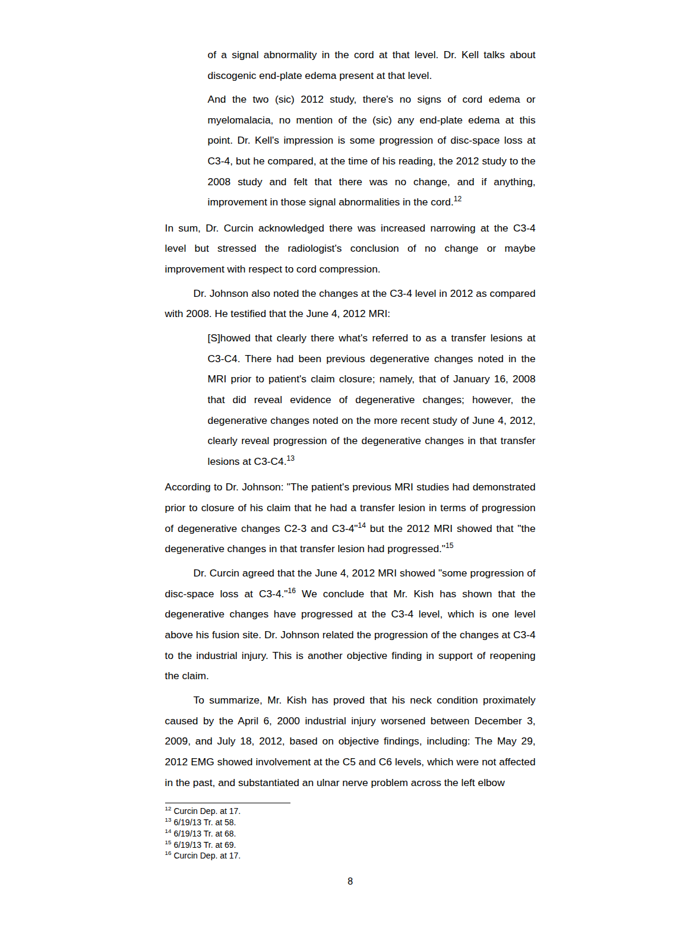of a signal abnormality in the cord at that level. Dr. Kell talks about discogenic end-plate edema present at that level.
And the two (sic) 2012 study, there's no signs of cord edema or myelomalacia, no mention of the (sic) any end-plate edema at this point. Dr. Kell's impression is some progression of disc-space loss at C3-4, but he compared, at the time of his reading, the 2012 study to the 2008 study and felt that there was no change, and if anything, improvement in those signal abnormalities in the cord.12
In sum, Dr. Curcin acknowledged there was increased narrowing at the C3-4 level but stressed the radiologist's conclusion of no change or maybe improvement with respect to cord compression.
Dr. Johnson also noted the changes at the C3-4 level in 2012 as compared with 2008. He testified that the June 4, 2012 MRI:
[S]howed that clearly there what's referred to as a transfer lesions at C3-C4. There had been previous degenerative changes noted in the MRI prior to patient's claim closure; namely, that of January 16, 2008 that did reveal evidence of degenerative changes; however, the degenerative changes noted on the more recent study of June 4, 2012, clearly reveal progression of the degenerative changes in that transfer lesions at C3-C4.13
According to Dr. Johnson: "The patient's previous MRI studies had demonstrated prior to closure of his claim that he had a transfer lesion in terms of progression of degenerative changes C2-3 and C3-4"14 but the 2012 MRI showed that "the degenerative changes in that transfer lesion had progressed."15
Dr. Curcin agreed that the June 4, 2012 MRI showed "some progression of disc-space loss at C3-4."16 We conclude that Mr. Kish has shown that the degenerative changes have progressed at the C3-4 level, which is one level above his fusion site. Dr. Johnson related the progression of the changes at C3-4 to the industrial injury. This is another objective finding in support of reopening the claim.
To summarize, Mr. Kish has proved that his neck condition proximately caused by the April 6, 2000 industrial injury worsened between December 3, 2009, and July 18, 2012, based on objective findings, including: The May 29, 2012 EMG showed involvement at the C5 and C6 levels, which were not affected in the past, and substantiated an ulnar nerve problem across the left elbow
12 Curcin Dep. at 17.
13 6/19/13 Tr. at 58.
14 6/19/13 Tr. at 68.
15 6/19/13 Tr. at 69.
16 Curcin Dep. at 17.
8